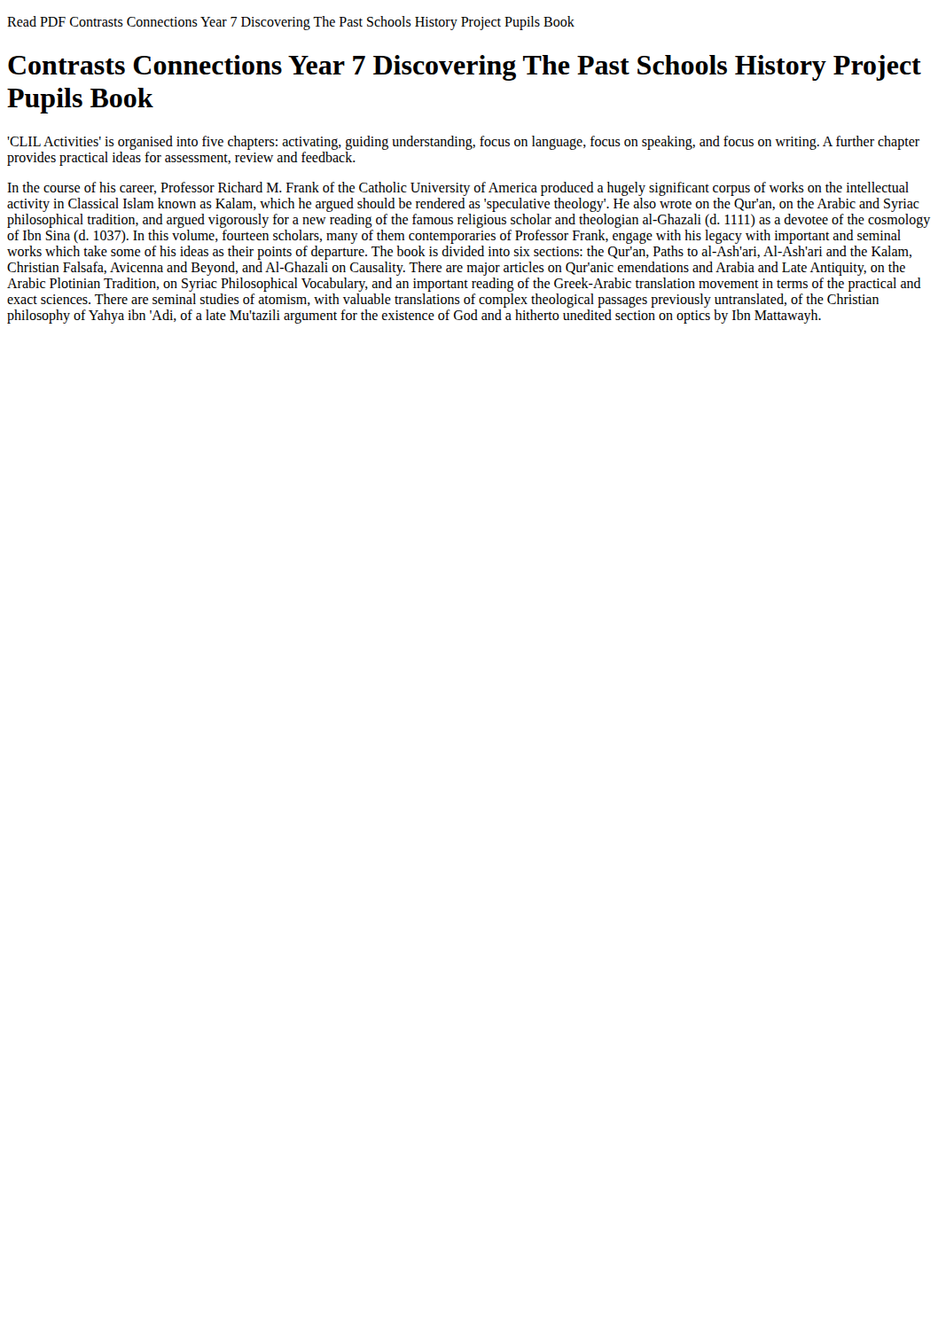Read PDF Contrasts Connections Year 7 Discovering The Past Schools History Project Pupils Book
Contrasts Connections Year 7 Discovering The Past Schools History Project Pupils Book
'CLIL Activities' is organised into five chapters: activating, guiding understanding, focus on language, focus on speaking, and focus on writing. A further chapter provides practical ideas for assessment, review and feedback.
In the course of his career, Professor Richard M. Frank of the Catholic University of America produced a hugely significant corpus of works on the intellectual activity in Classical Islam known as Kalam, which he argued should be rendered as 'speculative theology'. He also wrote on the Qur'an, on the Arabic and Syriac philosophical tradition, and argued vigorously for a new reading of the famous religious scholar and theologian al-Ghazali (d. 1111) as a devotee of the cosmology of Ibn Sina (d. 1037). In this volume, fourteen scholars, many of them contemporaries of Professor Frank, engage with his legacy with important and seminal works which take some of his ideas as their points of departure. The book is divided into six sections: the Qur'an, Paths to al-Ash'ari, Al-Ash'ari and the Kalam, Christian Falsafa, Avicenna and Beyond, and Al-Ghazali on Causality. There are major articles on Qur'anic emendations and Arabia and Late Antiquity, on the Arabic Plotinian Tradition, on Syriac Philosophical Vocabulary, and an important reading of the Greek-Arabic translation movement in terms of the practical and exact sciences. There are seminal studies of atomism, with valuable translations of complex theological passages previously untranslated, of the Christian philosophy of Yahya ibn 'Adi, of a late Mu'tazili argument for the existence of God and a hitherto unedited section on optics by Ibn Mattawayh.